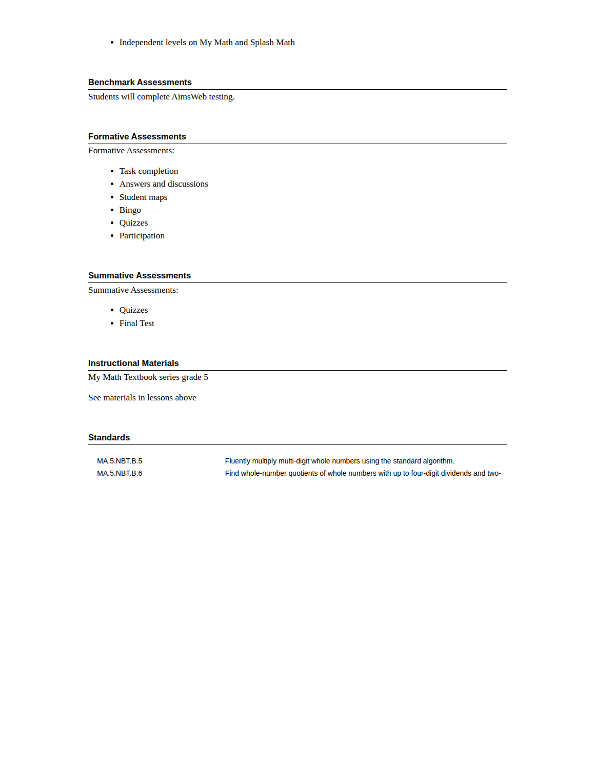Independent levels on My Math and Splash Math
Benchmark Assessments
Students will complete AimsWeb testing.
Formative Assessments
Formative Assessments:
Task completion
Answers and discussions
Student maps
Bingo
Quizzes
Participation
Summative Assessments
Summative Assessments:
Quizzes
Final Test
Instructional Materials
My Math Textbook series grade 5
See materials in lessons above
Standards
| MA.5.NBT.B.5 | Fluently multiply multi-digit whole numbers using the standard algorithm. |
| MA.5.NBT.B.6 | Find whole-number quotients of whole numbers with up to four-digit dividends and two- |